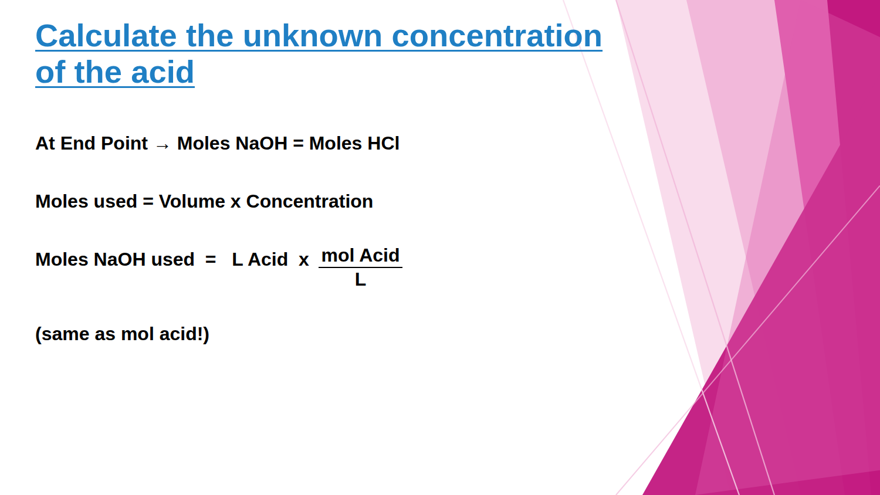Calculate the unknown concentration of the acid
At End Point → Moles NaOH = Moles HCl
Moles used = Volume x Concentration
Moles NaOH used = L Acid x mol Acid L
(same as mol acid!)